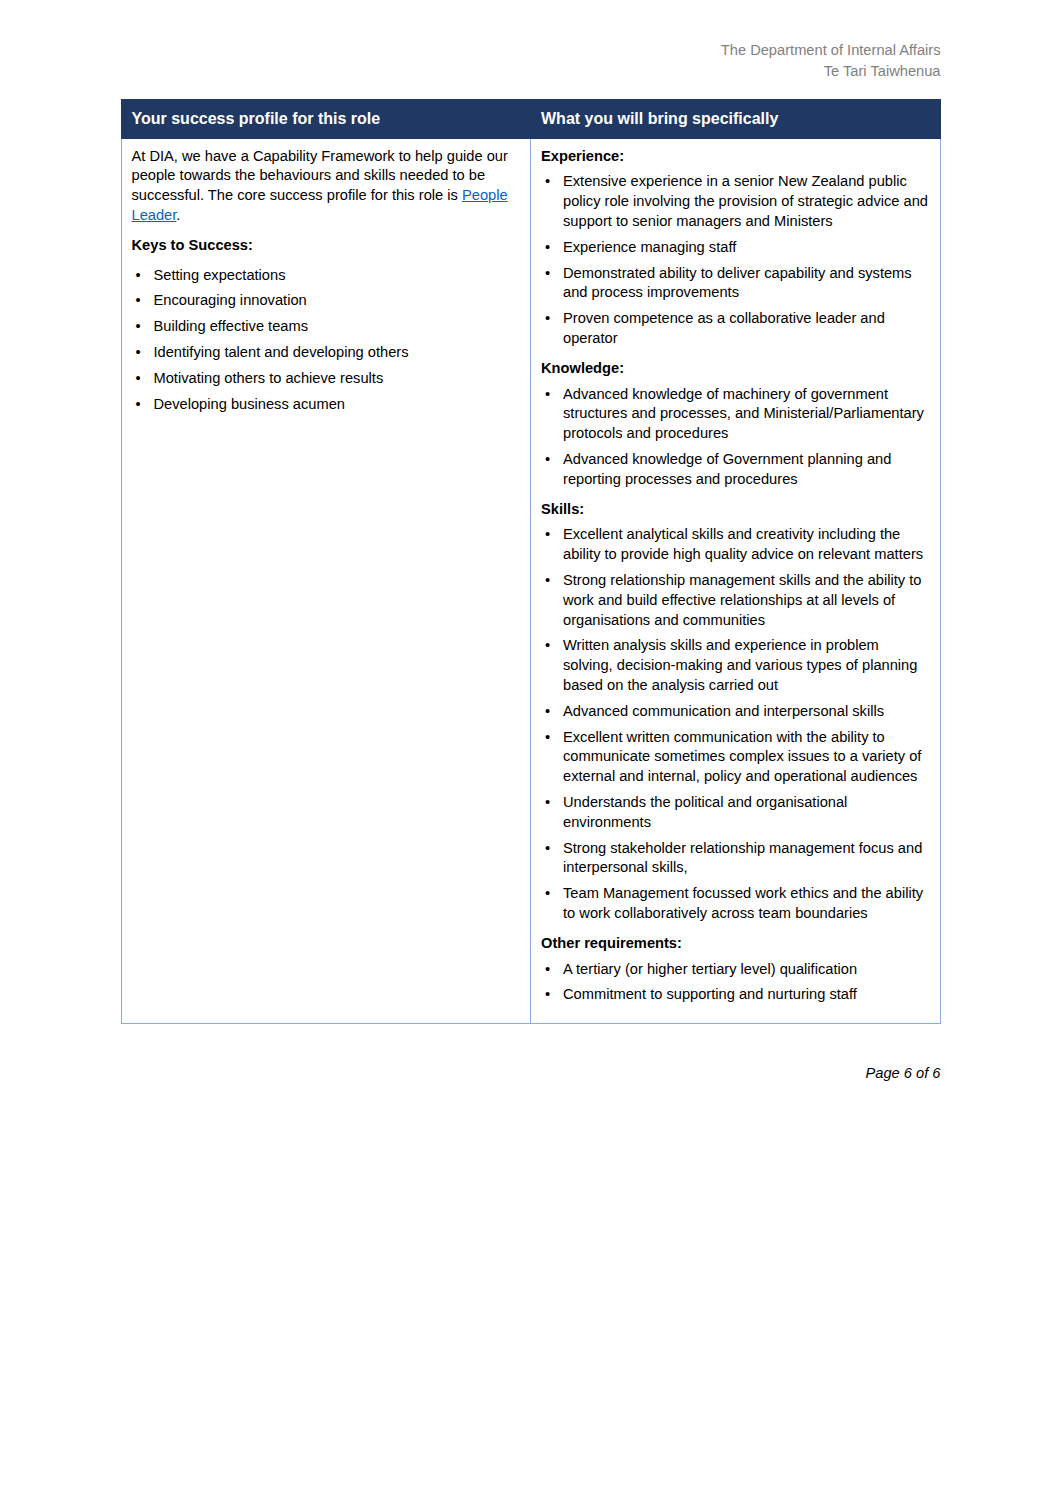The Department of Internal Affairs
Te Tari Taiwhenua
| Your success profile for this role | What you will bring specifically |
| --- | --- |
| At DIA, we have a Capability Framework to help guide our people towards the behaviours and skills needed to be successful. The core success profile for this role is People Leader . Keys to Success: Setting expectations Encouraging innovation Building effective teams Identifying talent and developing others Motivating others to achieve results Developing business acumen | Experience: Extensive experience in a senior New Zealand public policy role involving the provision of strategic advice and support to senior managers and Ministers Experience managing staff Demonstrated ability to deliver capability and systems and process improvements Proven competence as a collaborative leader and operator Knowledge: Advanced knowledge of machinery of government structures and processes, and Ministerial/Parliamentary protocols and procedures Advanced knowledge of Government planning and reporting processes and procedures Skills: Excellent analytical skills and creativity including the ability to provide high quality advice on relevant matters Strong relationship management skills and the ability to work and build effective relationships at all levels of organisations and communities Written analysis skills and experience in problem solving, decision-making and various types of planning based on the analysis carried out Advanced communication and interpersonal skills Excellent written communication with the ability to communicate sometimes complex issues to a variety of external and internal, policy and operational audiences Understands the political and organisational environments Strong stakeholder relationship management focus and interpersonal skills, Team Management focussed work ethics and the ability to work collaboratively across team boundaries Other requirements: A tertiary (or higher tertiary level) qualification Commitment to supporting and nurturing staff |
Page 6 of 6